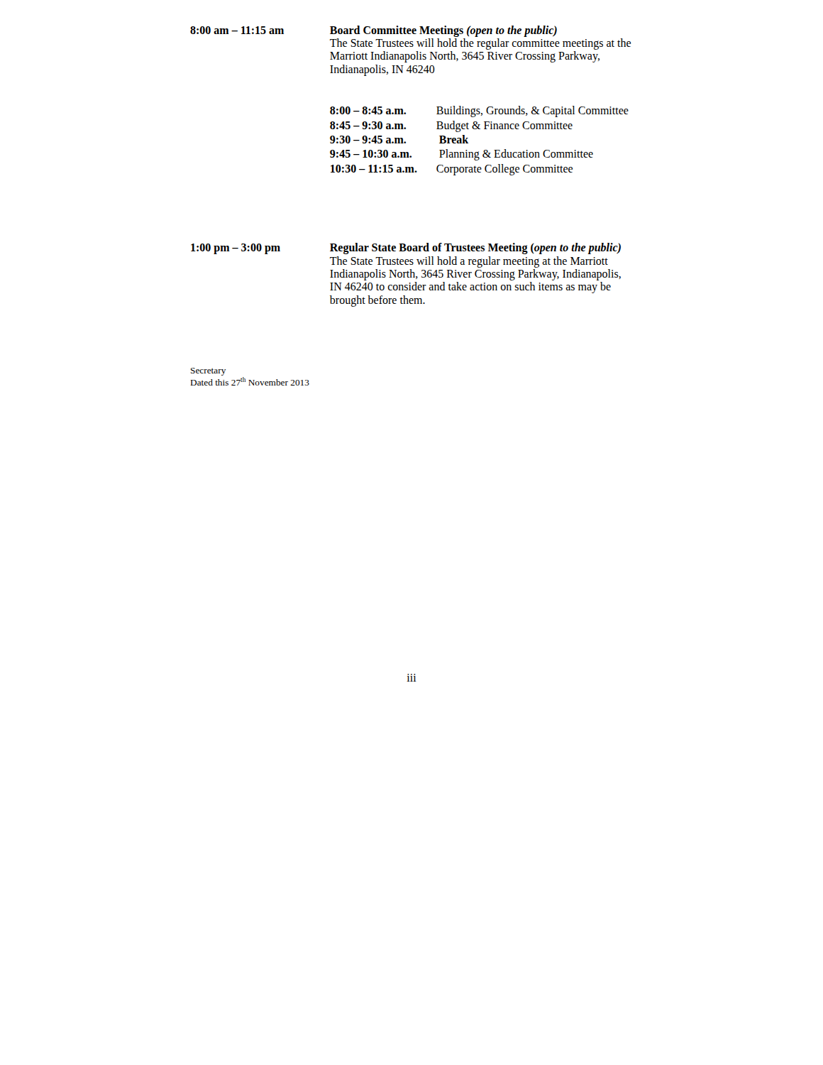8:00 am – 11:15 am
Board Committee Meetings (open to the public)
The State Trustees will hold the regular committee meetings at the Marriott Indianapolis North, 3645 River Crossing Parkway, Indianapolis, IN 46240
| 8:00 – 8:45 a.m. | Buildings, Grounds, & Capital Committee |
| 8:45 – 9:30 a.m. | Budget & Finance Committee |
| 9:30 – 9:45 a.m. | Break |
| 9:45 – 10:30 a.m. | Planning & Education Committee |
| 10:30 – 11:15 a.m. | Corporate College Committee |
1:00 pm – 3:00 pm
Regular State Board of Trustees Meeting (open to the public)
The State Trustees will hold a regular meeting at the Marriott Indianapolis North, 3645 River Crossing Parkway, Indianapolis, IN 46240 to consider and take action on such items as may be brought before them.
Secretary
Dated this 27th November 2013
iii